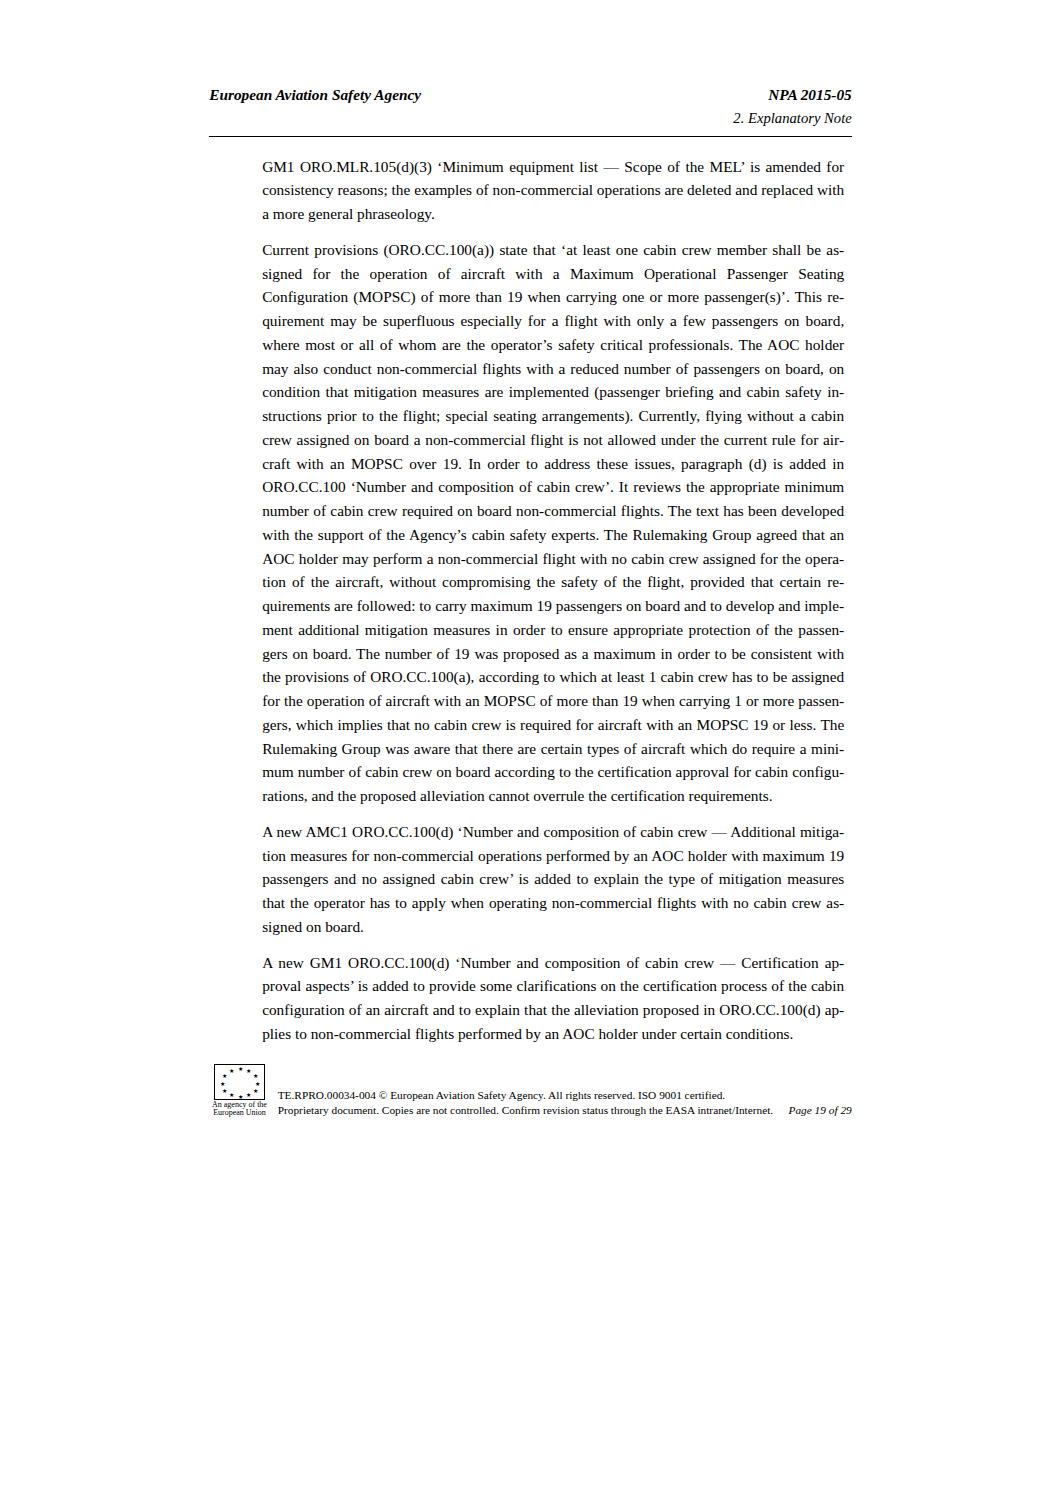European Aviation Safety Agency
NPA 2015-05
2. Explanatory Note
GM1 ORO.MLR.105(d)(3) ‘Minimum equipment list — Scope of the MEL’ is amended for consistency reasons; the examples of non-commercial operations are deleted and replaced with a more general phraseology.
Current provisions (ORO.CC.100(a)) state that ‘at least one cabin crew member shall be assigned for the operation of aircraft with a Maximum Operational Passenger Seating Configuration (MOPSC) of more than 19 when carrying one or more passenger(s)’. This requirement may be superfluous especially for a flight with only a few passengers on board, where most or all of whom are the operator’s safety critical professionals. The AOC holder may also conduct non-commercial flights with a reduced number of passengers on board, on condition that mitigation measures are implemented (passenger briefing and cabin safety instructions prior to the flight; special seating arrangements). Currently, flying without a cabin crew assigned on board a non-commercial flight is not allowed under the current rule for aircraft with an MOPSC over 19. In order to address these issues, paragraph (d) is added in ORO.CC.100 ‘Number and composition of cabin crew’. It reviews the appropriate minimum number of cabin crew required on board non-commercial flights. The text has been developed with the support of the Agency’s cabin safety experts. The Rulemaking Group agreed that an AOC holder may perform a non-commercial flight with no cabin crew assigned for the operation of the aircraft, without compromising the safety of the flight, provided that certain requirements are followed: to carry maximum 19 passengers on board and to develop and implement additional mitigation measures in order to ensure appropriate protection of the passengers on board. The number of 19 was proposed as a maximum in order to be consistent with the provisions of ORO.CC.100(a), according to which at least 1 cabin crew has to be assigned for the operation of aircraft with an MOPSC of more than 19 when carrying 1 or more passengers, which implies that no cabin crew is required for aircraft with an MOPSC 19 or less. The Rulemaking Group was aware that there are certain types of aircraft which do require a minimum number of cabin crew on board according to the certification approval for cabin configurations, and the proposed alleviation cannot overrule the certification requirements.
A new AMC1 ORO.CC.100(d) ‘Number and composition of cabin crew — Additional mitigation measures for non-commercial operations performed by an AOC holder with maximum 19 passengers and no assigned cabin crew’ is added to explain the type of mitigation measures that the operator has to apply when operating non-commercial flights with no cabin crew assigned on board.
A new GM1 ORO.CC.100(d) ‘Number and composition of cabin crew — Certification approval aspects’ is added to provide some clarifications on the certification process of the cabin configuration of an aircraft and to explain that the alleviation proposed in ORO.CC.100(d) applies to non-commercial flights performed by an AOC holder under certain conditions.
★ ★ ★ ★ ★ ★ ★ ★ ★ ★ ★ ★
An agency of the European Union
TE.RPRO.00034-004 © European Aviation Safety Agency. All rights reserved. ISO 9001 certified. Proprietary document. Copies are not controlled. Confirm revision status through the EASA intranet/Internet. Page 19 of 29